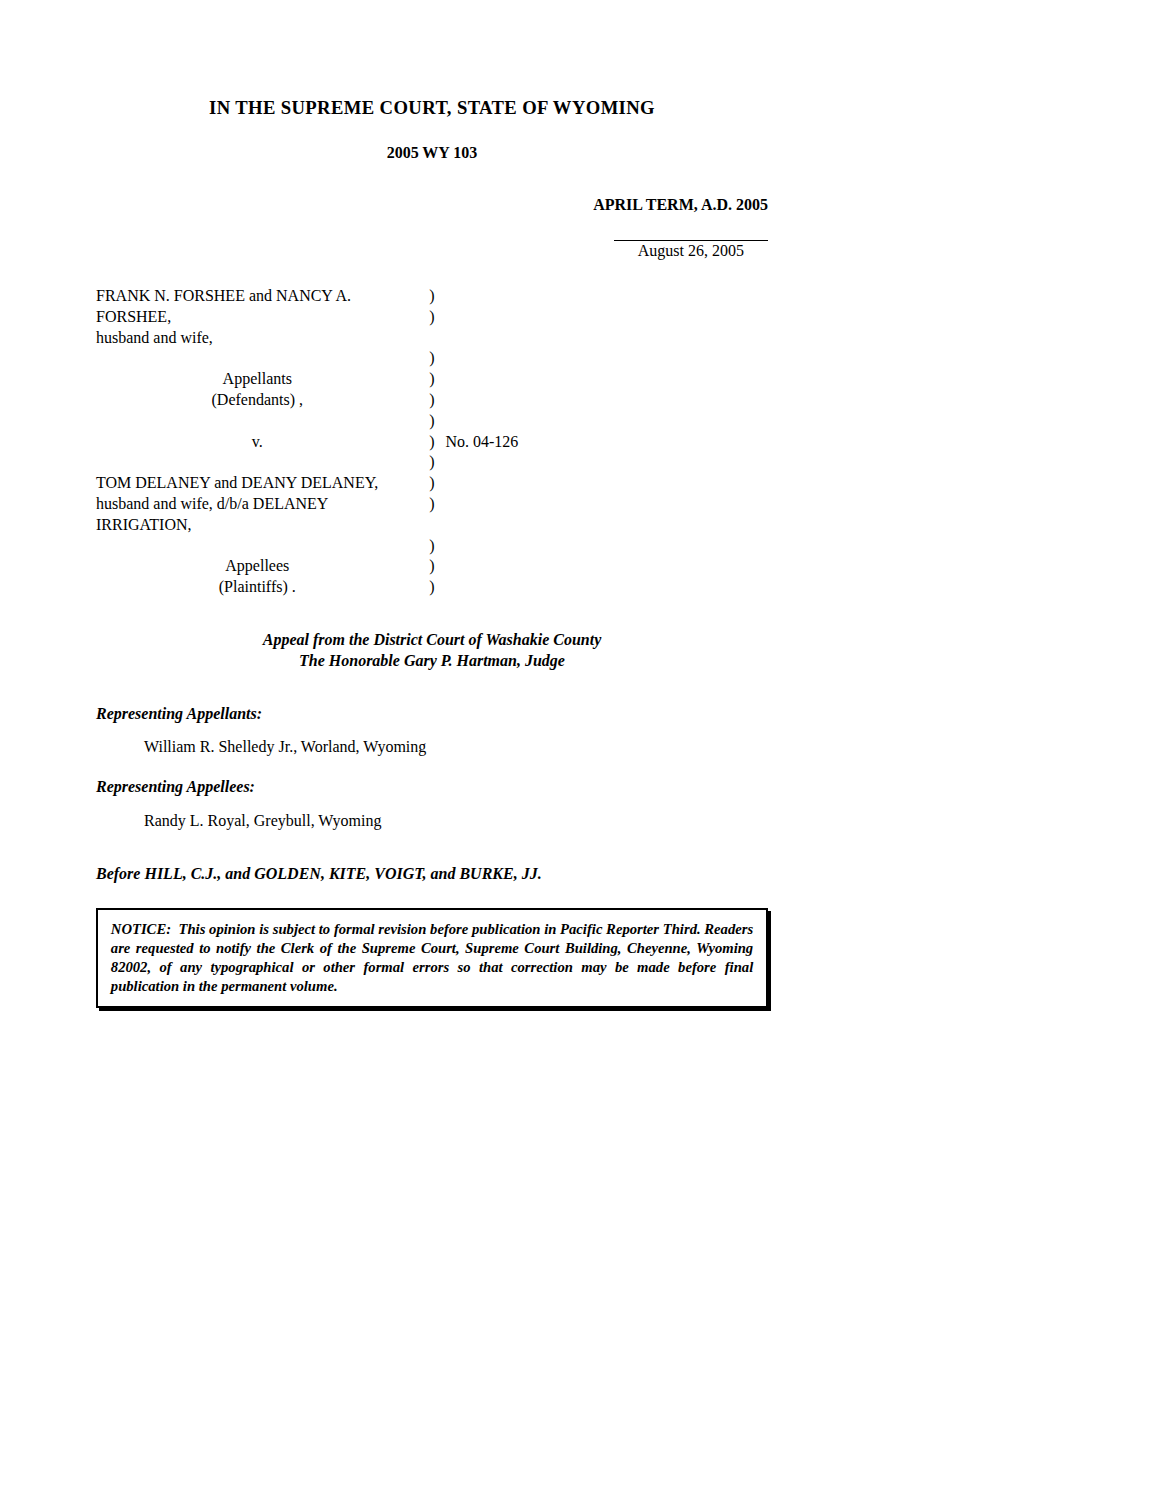IN THE SUPREME COURT, STATE OF WYOMING
2005 WY 103
APRIL TERM, A.D. 2005
August 26, 2005
| FRANK N. FORSHEE and NANCY A. FORSHEE, husband and wife, | ) ) | |
| | ) | |
| Appellants (Defendants) , | ) ) | |
| | ) | |
| v. | ) | No. 04-126 |
| | ) | |
| TOM DELANEY and DEANY DELANEY, husband and wife, d/b/a DELANEY IRRIGATION, | ) ) | |
| | ) | |
| Appellees (Plaintiffs) . | ) ) | |
Appeal from the District Court of Washakie County
The Honorable Gary P. Hartman, Judge
Representing Appellants:
William R. Shelledy Jr., Worland, Wyoming
Representing Appellees:
Randy L. Royal, Greybull, Wyoming
Before HILL, C.J., and GOLDEN, KITE, VOIGT, and BURKE, JJ.
NOTICE: This opinion is subject to formal revision before publication in Pacific Reporter Third. Readers are requested to notify the Clerk of the Supreme Court, Supreme Court Building, Cheyenne, Wyoming 82002, of any typographical or other formal errors so that correction may be made before final publication in the permanent volume.